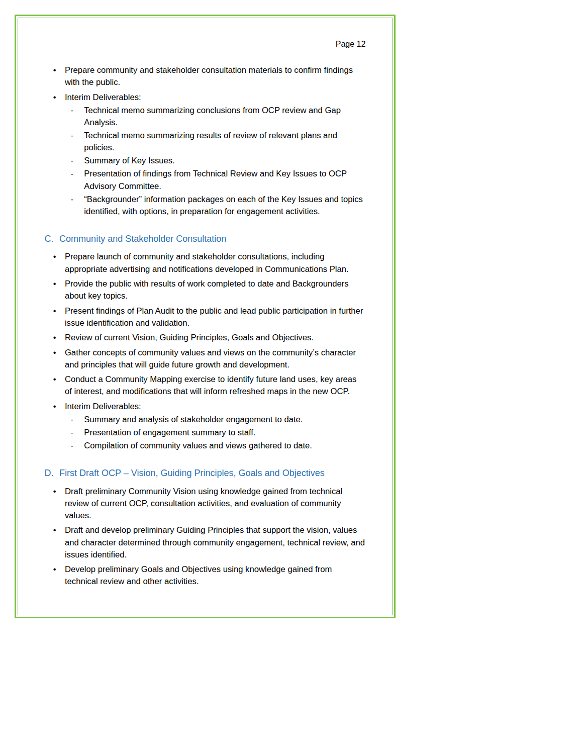Page 12
Prepare community and stakeholder consultation materials to confirm findings with the public.
Interim Deliverables:
Technical memo summarizing conclusions from OCP review and Gap Analysis.
Technical memo summarizing results of review of relevant plans and policies.
Summary of Key Issues.
Presentation of findings from Technical Review and Key Issues to OCP Advisory Committee.
“Backgrounder” information packages on each of the Key Issues and topics identified, with options, in preparation for engagement activities.
C. Community and Stakeholder Consultation
Prepare launch of community and stakeholder consultations, including appropriate advertising and notifications developed in Communications Plan.
Provide the public with results of work completed to date and Backgrounders about key topics.
Present findings of Plan Audit to the public and lead public participation in further issue identification and validation.
Review of current Vision, Guiding Principles, Goals and Objectives.
Gather concepts of community values and views on the community’s character and principles that will guide future growth and development.
Conduct a Community Mapping exercise to identify future land uses, key areas of interest, and modifications that will inform refreshed maps in the new OCP.
Interim Deliverables:
Summary and analysis of stakeholder engagement to date.
Presentation of engagement summary to staff.
Compilation of community values and views gathered to date.
D. First Draft OCP – Vision, Guiding Principles, Goals and Objectives
Draft preliminary Community Vision using knowledge gained from technical review of current OCP, consultation activities, and evaluation of community values.
Draft and develop preliminary Guiding Principles that support the vision, values and character determined through community engagement, technical review, and issues identified.
Develop preliminary Goals and Objectives using knowledge gained from technical review and other activities.